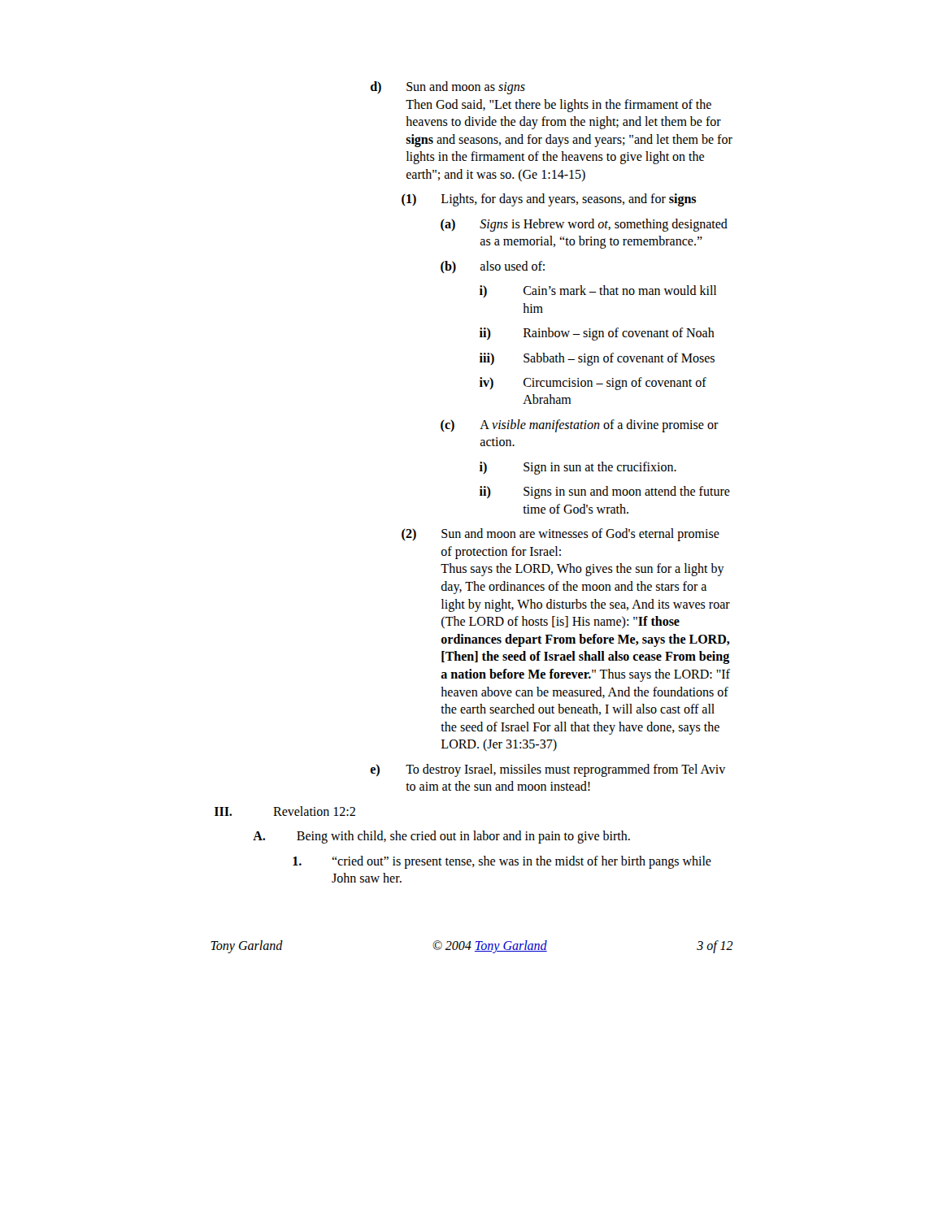d)
Sun and moon as signs
Then God said, "Let there be lights in the firmament of the heavens to divide the day from the night; and let them be for signs and seasons, and for days and years; "and let them be for lights in the firmament of the heavens to give light on the earth"; and it was so. (Ge 1:14-15)
(1)
Lights, for days and years, seasons, and for signs
(a)
Signs is Hebrew word ot, something designated as a memorial, “to bring to remembrance.”
(b)
also used of:
i)
Cain’s mark – that no man would kill him
ii)
Rainbow – sign of covenant of Noah
iii)
Sabbath – sign of covenant of Moses
iv)
Circumcision – sign of covenant of Abraham
(c)
A visible manifestation of a divine promise or action.
i)
Sign in sun at the crucifixion.
ii)
Signs in sun and moon attend the future time of God's wrath.
(2)
Sun and moon are witnesses of God's eternal promise of protection for Israel:
Thus says the LORD, Who gives the sun for a light by day, The ordinances of the moon and the stars for a light by night, Who disturbs the sea, And its waves roar (The LORD of hosts [is] His name): "If those ordinances depart From before Me, says the LORD, [Then] the seed of Israel shall also cease From being a nation before Me forever." Thus says the LORD: "If heaven above can be measured, And the foundations of the earth searched out beneath, I will also cast off all the seed of Israel For all that they have done, says the LORD. (Jer 31:35-37)
e)
To destroy Israel, missiles must reprogrammed from Tel Aviv to aim at the sun and moon instead!
III.
Revelation 12:2
A.
Being with child, she cried out in labor and in pain to give birth.
1.
“cried out” is present tense, she was in the midst of her birth pangs while John saw her.
Tony Garland
© 2004 Tony Garland
3 of 12